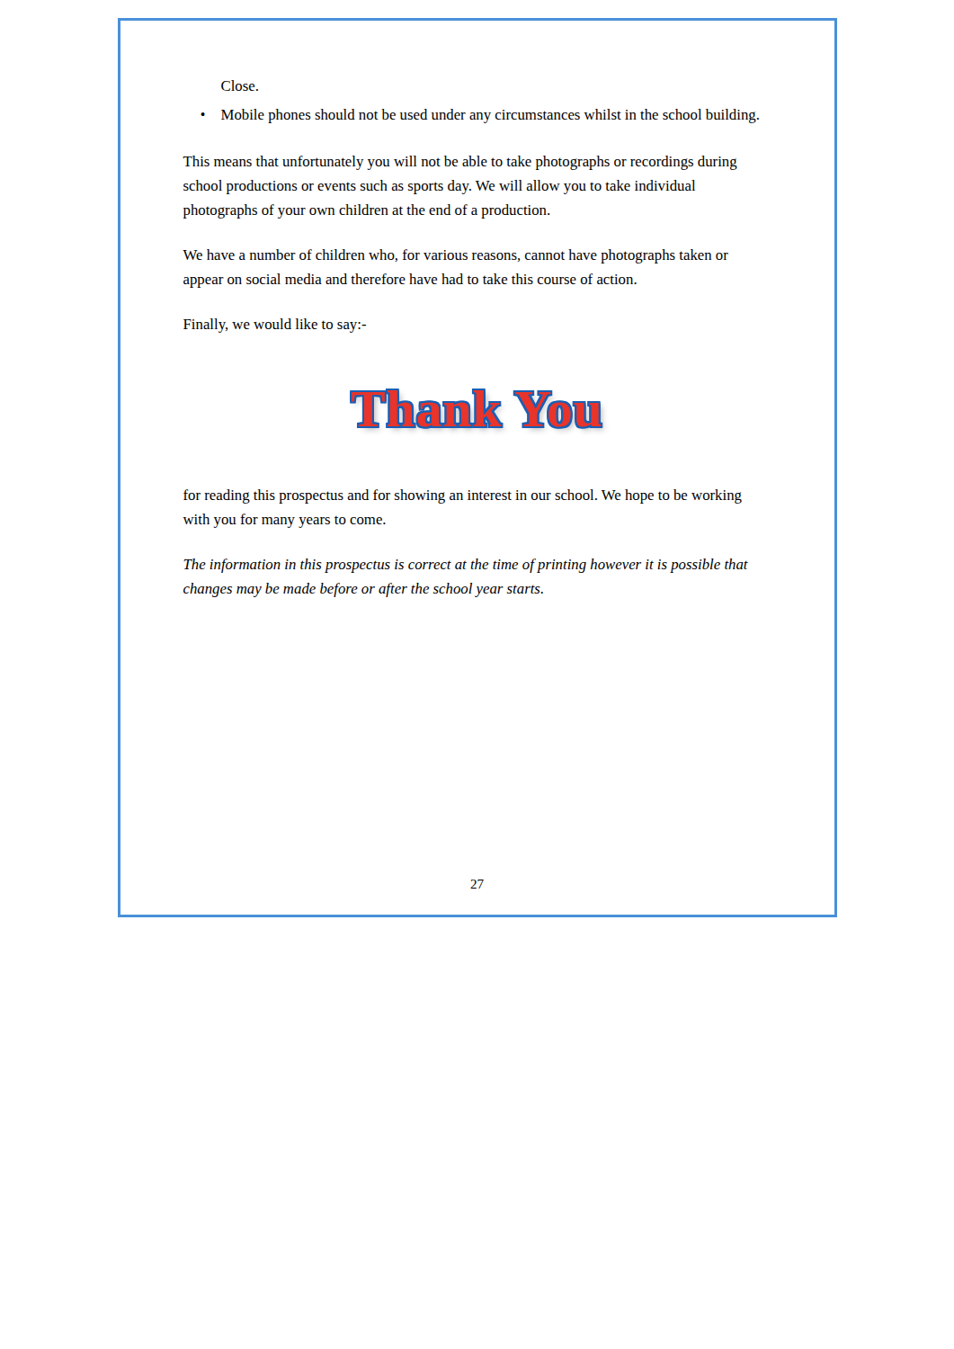Close.
Mobile phones should not be used under any circumstances whilst in the school building.
This means that unfortunately you will not be able to take photographs or recordings during school productions or events such as sports day. We will allow you to take individual photographs of your own children at the end of a production.
We have a number of children who, for various reasons, cannot have photographs taken or appear on social media and therefore have had to take this course of action.
Finally, we would like to say:-
Thank You
for reading this prospectus and for showing an interest in our school. We hope to be working with you for many years to come.
The information in this prospectus is correct at the time of printing however it is possible that changes may be made before or after the school year starts.
27